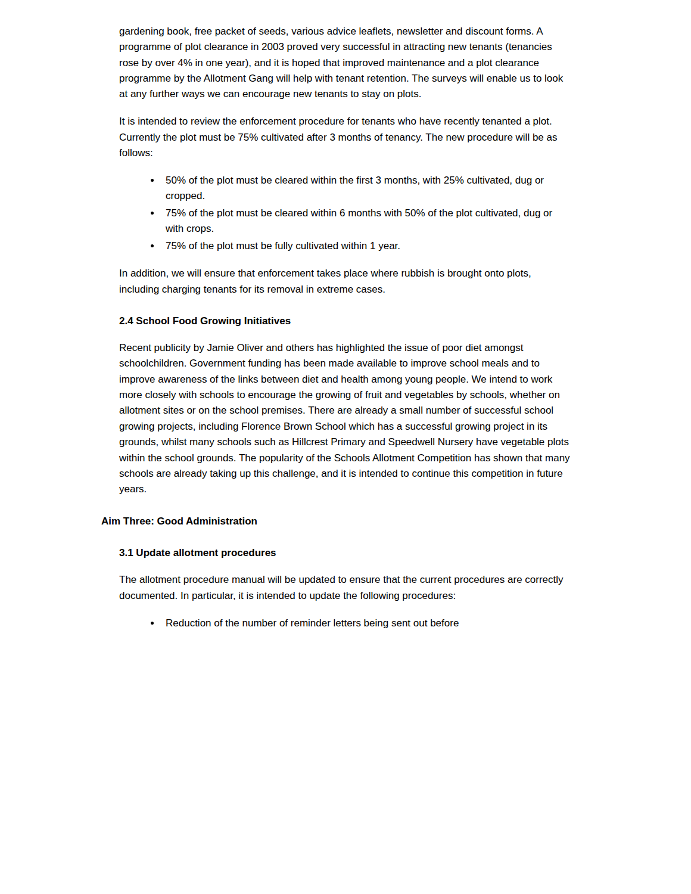gardening book, free packet of seeds, various advice leaflets, newsletter and discount forms. A programme of plot clearance in 2003 proved very successful in attracting new tenants (tenancies rose by over 4% in one year), and it is hoped that improved maintenance and a plot clearance programme by the Allotment Gang will help with tenant retention. The surveys will enable us to look at any further ways we can encourage new tenants to stay on plots.
It is intended to review the enforcement procedure for tenants who have recently tenanted a plot. Currently the plot must be 75% cultivated after 3 months of tenancy. The new procedure will be as follows:
50% of the plot must be cleared within the first 3 months, with 25% cultivated, dug or cropped.
75% of the plot must be cleared within 6 months with 50% of the plot cultivated, dug or with crops.
75% of the plot must be fully cultivated within 1 year.
In addition, we will ensure that enforcement takes place where rubbish is brought onto plots, including charging tenants for its removal in extreme cases.
2.4 School Food Growing Initiatives
Recent publicity by Jamie Oliver and others has highlighted the issue of poor diet amongst schoolchildren. Government funding has been made available to improve school meals and to improve awareness of the links between diet and health among young people. We intend to work more closely with schools to encourage the growing of fruit and vegetables by schools, whether on allotment sites or on the school premises. There are already a small number of successful school growing projects, including Florence Brown School which has a successful growing project in its grounds, whilst many schools such as Hillcrest Primary and Speedwell Nursery have vegetable plots within the school grounds. The popularity of the Schools Allotment Competition has shown that many schools are already taking up this challenge, and it is intended to continue this competition in future years.
Aim Three: Good Administration
3.1 Update allotment procedures
The allotment procedure manual will be updated to ensure that the current procedures are correctly documented. In particular, it is intended to update the following procedures:
Reduction of the number of reminder letters being sent out before